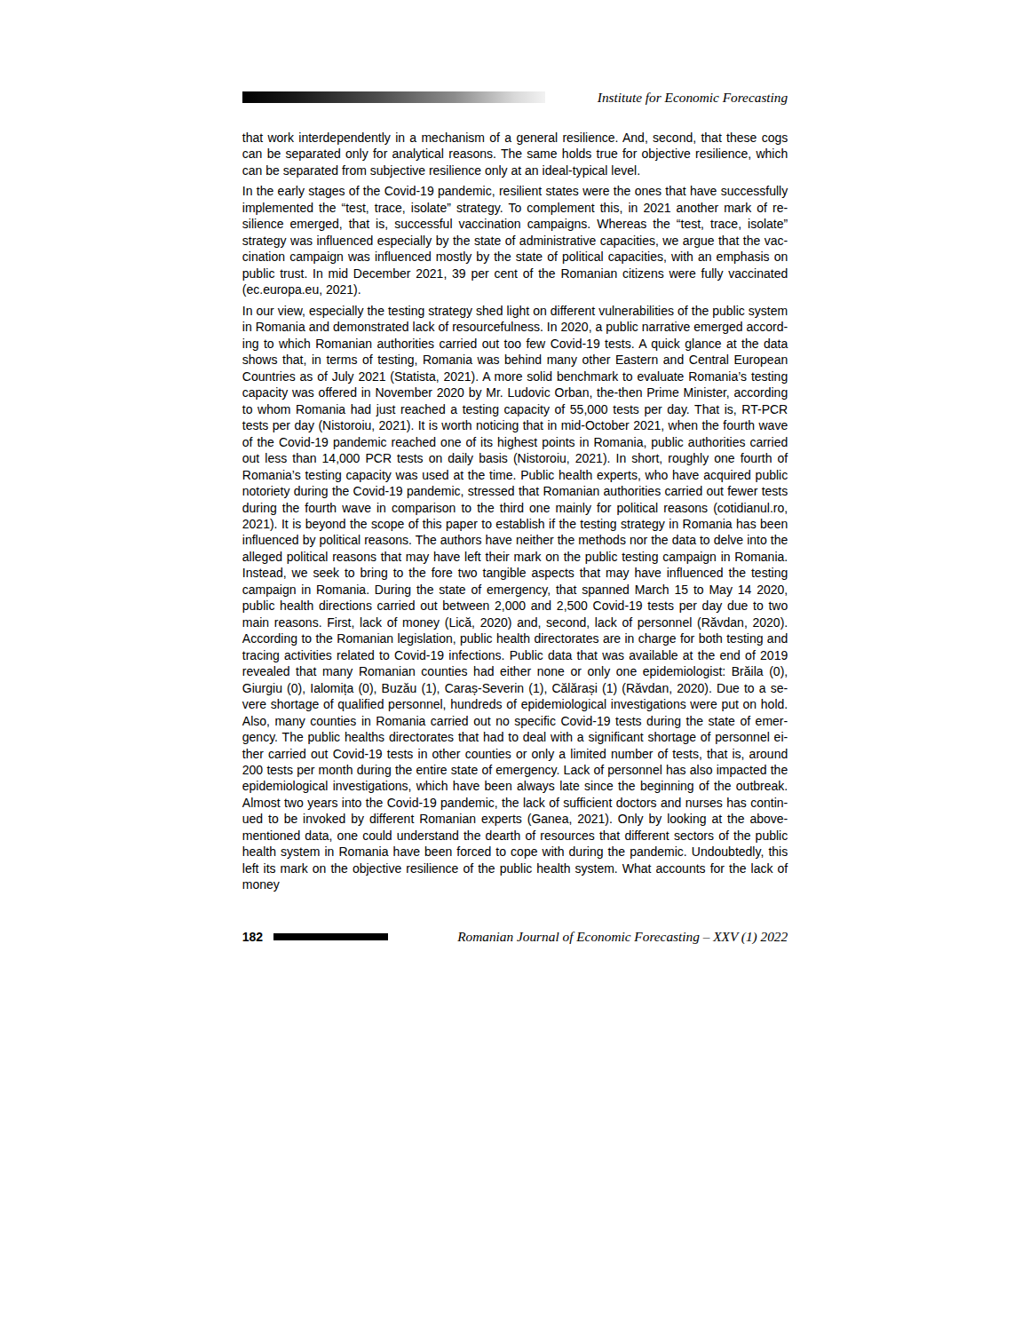Institute for Economic Forecasting
that work interdependently in a mechanism of a general resilience. And, second, that these cogs can be separated only for analytical reasons. The same holds true for objective resilience, which can be separated from subjective resilience only at an ideal-typical level.
In the early stages of the Covid-19 pandemic, resilient states were the ones that have successfully implemented the “test, trace, isolate” strategy. To complement this, in 2021 another mark of resilience emerged, that is, successful vaccination campaigns. Whereas the “test, trace, isolate” strategy was influenced especially by the state of administrative capacities, we argue that the vaccination campaign was influenced mostly by the state of political capacities, with an emphasis on public trust. In mid December 2021, 39 per cent of the Romanian citizens were fully vaccinated (ec.europa.eu, 2021).
In our view, especially the testing strategy shed light on different vulnerabilities of the public system in Romania and demonstrated lack of resourcefulness. In 2020, a public narrative emerged according to which Romanian authorities carried out too few Covid-19 tests. A quick glance at the data shows that, in terms of testing, Romania was behind many other Eastern and Central European Countries as of July 2021 (Statista, 2021). A more solid benchmark to evaluate Romania’s testing capacity was offered in November 2020 by Mr. Ludovic Orban, the-then Prime Minister, according to whom Romania had just reached a testing capacity of 55,000 tests per day. That is, RT-PCR tests per day (Nistoroiu, 2021). It is worth noticing that in mid-October 2021, when the fourth wave of the Covid-19 pandemic reached one of its highest points in Romania, public authorities carried out less than 14,000 PCR tests on daily basis (Nistoroiu, 2021). In short, roughly one fourth of Romania’s testing capacity was used at the time. Public health experts, who have acquired public notoriety during the Covid-19 pandemic, stressed that Romanian authorities carried out fewer tests during the fourth wave in comparison to the third one mainly for political reasons (cotidianul.ro, 2021). It is beyond the scope of this paper to establish if the testing strategy in Romania has been influenced by political reasons. The authors have neither the methods nor the data to delve into the alleged political reasons that may have left their mark on the public testing campaign in Romania. Instead, we seek to bring to the fore two tangible aspects that may have influenced the testing campaign in Romania. During the state of emergency, that spanned March 15 to May 14 2020, public health directions carried out between 2,000 and 2,500 Covid-19 tests per day due to two main reasons. First, lack of money (Lică, 2020) and, second, lack of personnel (Răvdan, 2020). According to the Romanian legislation, public health directorates are in charge for both testing and tracing activities related to Covid-19 infections. Public data that was available at the end of 2019 revealed that many Romanian counties had either none or only one epidemiologist: Brăila (0), Giurgiu (0), Ialomița (0), Buzău (1), Caraș-Severin (1), Călărași (1) (Răvdan, 2020). Due to a severe shortage of qualified personnel, hundreds of epidemiological investigations were put on hold. Also, many counties in Romania carried out no specific Covid-19 tests during the state of emergency. The public healths directorates that had to deal with a significant shortage of personnel either carried out Covid-19 tests in other counties or only a limited number of tests, that is, around 200 tests per month during the entire state of emergency. Lack of personnel has also impacted the epidemiological investigations, which have been always late since the beginning of the outbreak. Almost two years into the Covid-19 pandemic, the lack of sufficient doctors and nurses has continued to be invoked by different Romanian experts (Ganea, 2021). Only by looking at the above-mentioned data, one could understand the dearth of resources that different sectors of the public health system in Romania have been forced to cope with during the pandemic. Undoubtedly, this left its mark on the objective resilience of the public health system. What accounts for the lack of money
182
Romanian Journal of Economic Forecasting – XXV (1) 2022